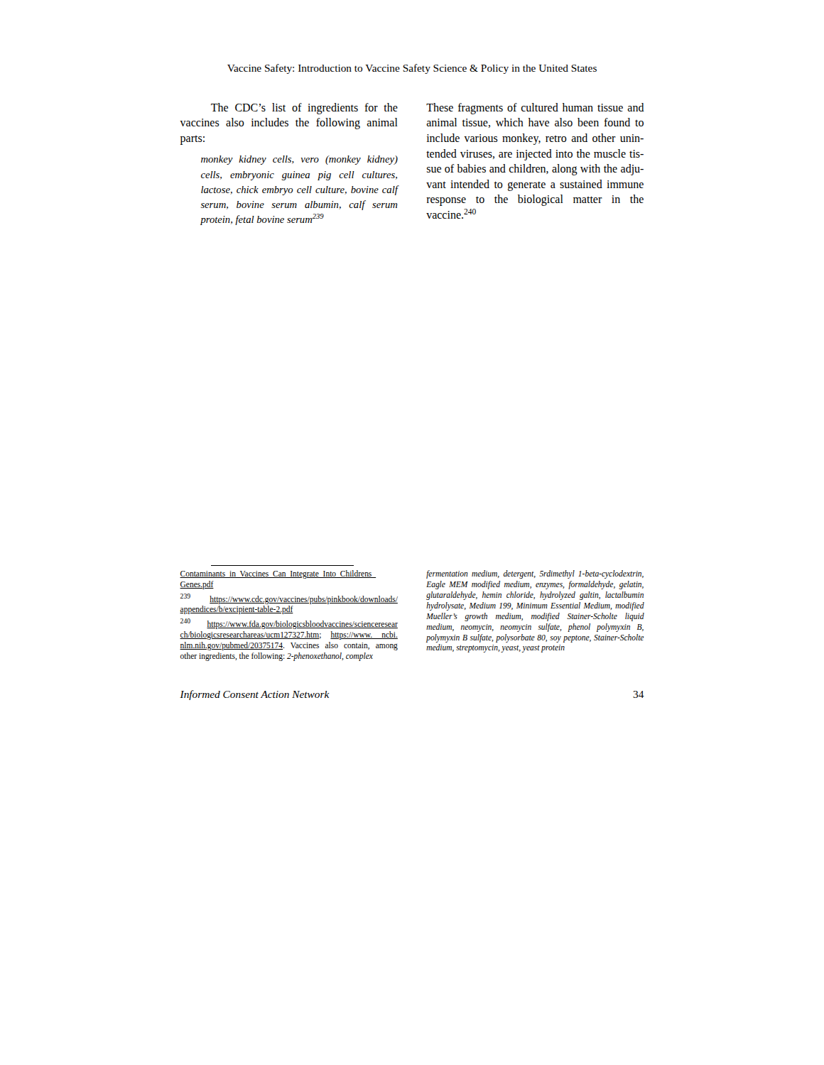Vaccine Safety: Introduction to Vaccine Safety Science & Policy in the United States
The CDC’s list of ingredients for the vaccines also includes the following animal parts:
monkey kidney cells, vero (monkey kidney) cells, embryonic guinea pig cell cultures, lactose, chick embryo cell culture, bovine calf serum, bovine serum albumin, calf serum protein, fetal bovine serum239
These fragments of cultured human tissue and animal tissue, which have also been found to include various monkey, retro and other unintended viruses, are injected into the muscle tissue of babies and children, along with the adjuvant intended to generate a sustained immune response to the biological matter in the vaccine.240
Contaminants_in_Vaccines_Can_Integrate_Into_Childrens_ Genes.pdf
239 https://www.cdc.gov/vaccines/pubs/pinkbook/downloads/ appendices/b/excipient-table-2.pdf
240 https://www.fda.gov/biologicsbloodvaccines/scienceresear ch/biologicsresearchareas/ucm127327.htm; https://www. ncbi. nlm.nih.gov/pubmed/20375174. Vaccines also contain, among other ingredients, the following: 2-phenoxethanol, complex
fermentation medium, detergent, 5rdimethyl 1-beta-cyclodextrin, Eagle MEM modified medium, enzymes, formaldehyde, gelatin, glutaraldehyde, hemin chloride, hydrolyzed galtin, lactalbumin hydrolysate, Medium 199, Minimum Essential Medium, modified Mueller’s growth medium, modified Stainer-Scholte liquid medium, neomycin, neomycin sulfate, phenol polymyxin B, polymyxin B sulfate, polysorbate 80, soy peptone, Stainer-Scholte medium, streptomycin, yeast, yeast protein
Informed Consent Action Network 34